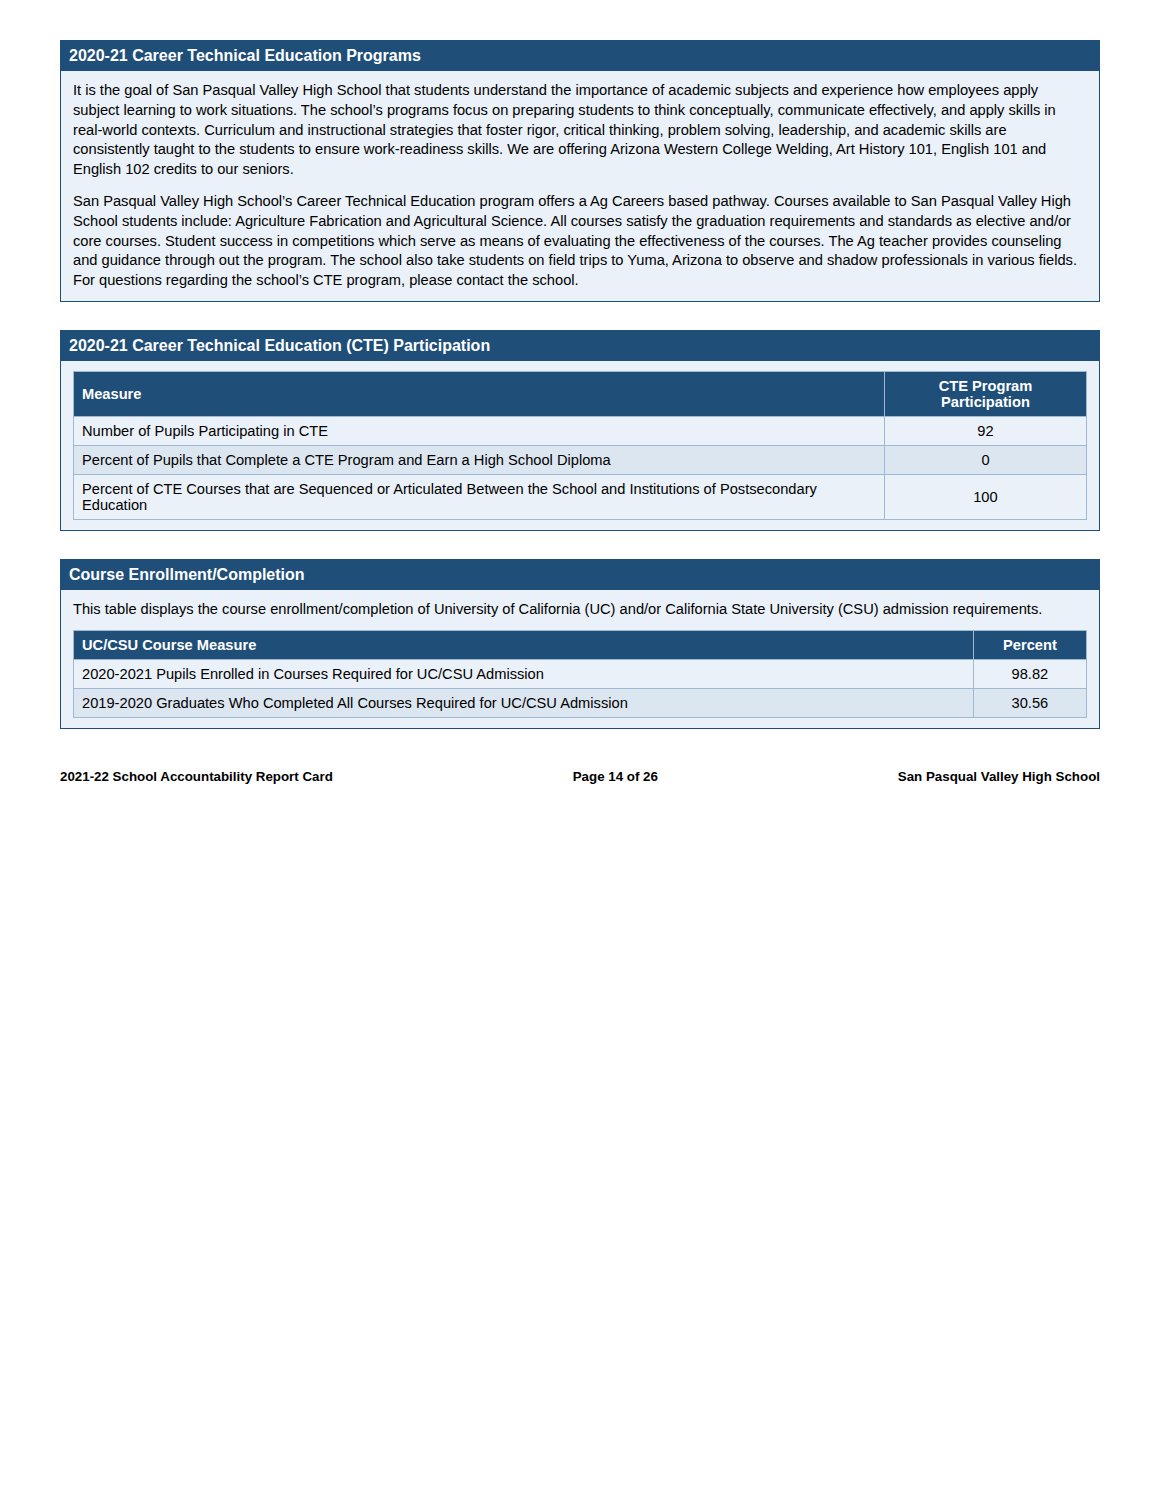2020-21 Career Technical Education Programs
It is the goal of San Pasqual Valley High School that students understand the importance of academic subjects and experience how employees apply subject learning to work situations. The school’s programs focus on preparing students to think conceptually, communicate effectively, and apply skills in real-world contexts. Curriculum and instructional strategies that foster rigor, critical thinking, problem solving, leadership, and academic skills are consistently taught to the students to ensure work-readiness skills. We are offering Arizona Western College Welding, Art History 101, English 101 and English 102 credits to our seniors.
San Pasqual Valley High School’s Career Technical Education program offers a Ag Careers based pathway. Courses available to San Pasqual Valley High School students include: Agriculture Fabrication and Agricultural Science. All courses satisfy the graduation requirements and standards as elective and/or core courses. Student success in competitions which serve as means of evaluating the effectiveness of the courses. The Ag teacher provides counseling and guidance through out the program. The school also take students on field trips to Yuma, Arizona to observe and shadow professionals in various fields. For questions regarding the school’s CTE program, please contact the school.
2020-21 Career Technical Education (CTE) Participation
| Measure | CTE Program Participation |
| --- | --- |
| Number of Pupils Participating in CTE | 92 |
| Percent of Pupils that Complete a CTE Program and Earn a High School Diploma | 0 |
| Percent of CTE Courses that are Sequenced or Articulated Between the School and Institutions of Postsecondary Education | 100 |
Course Enrollment/Completion
This table displays the course enrollment/completion of University of California (UC) and/or California State University (CSU) admission requirements.
| UC/CSU Course Measure | Percent |
| --- | --- |
| 2020-2021 Pupils Enrolled in Courses Required for UC/CSU Admission | 98.82 |
| 2019-2020 Graduates Who Completed All Courses Required for UC/CSU Admission | 30.56 |
2021-22 School Accountability Report Card Page 14 of 26 San Pasqual Valley High School